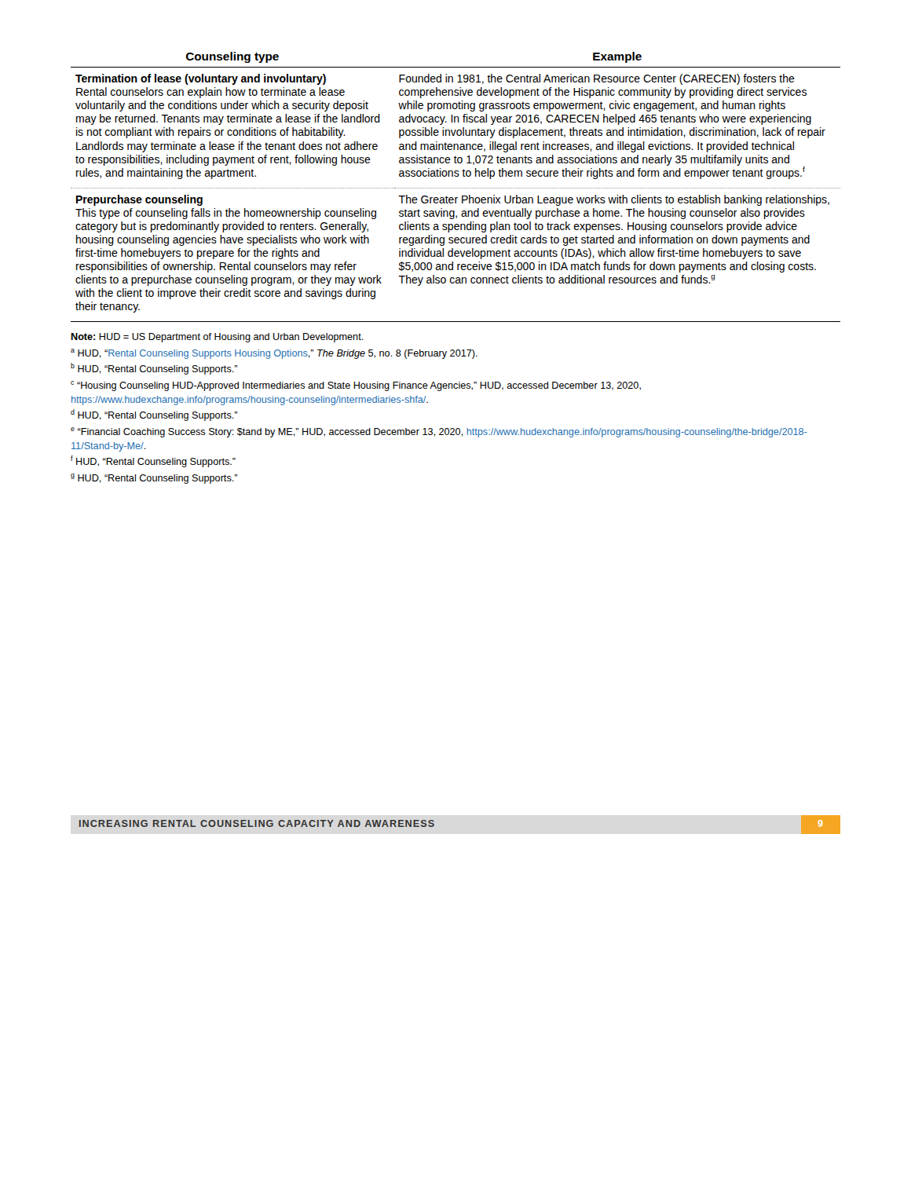| Counseling type | Example |
| --- | --- |
| Termination of lease (voluntary and involuntary) Rental counselors can explain how to terminate a lease voluntarily and the conditions under which a security deposit may be returned. Tenants may terminate a lease if the landlord is not compliant with repairs or conditions of habitability. Landlords may terminate a lease if the tenant does not adhere to responsibilities, including payment of rent, following house rules, and maintaining the apartment. | Founded in 1981, the Central American Resource Center (CARECEN) fosters the comprehensive development of the Hispanic community by providing direct services while promoting grassroots empowerment, civic engagement, and human rights advocacy. In fiscal year 2016, CARECEN helped 465 tenants who were experiencing possible involuntary displacement, threats and intimidation, discrimination, lack of repair and maintenance, illegal rent increases, and illegal evictions. It provided technical assistance to 1,072 tenants and associations and nearly 35 multifamily units and associations to help them secure their rights and form and empower tenant groups. f |
| Prepurchase counseling This type of counseling falls in the homeownership counseling category but is predominantly provided to renters. Generally, housing counseling agencies have specialists who work with first-time homebuyers to prepare for the rights and responsibilities of ownership. Rental counselors may refer clients to a prepurchase counseling program, or they may work with the client to improve their credit score and savings during their tenancy. | The Greater Phoenix Urban League works with clients to establish banking relationships, start saving, and eventually purchase a home. The housing counselor also provides clients a spending plan tool to track expenses. Housing counselors provide advice regarding secured credit cards to get started and information on down payments and individual development accounts (IDAs), which allow first-time homebuyers to save $5,000 and receive $15,000 in IDA match funds for down payments and closing costs. They also can connect clients to additional resources and funds. g |
Note: HUD = US Department of Housing and Urban Development.
a HUD, “Rental Counseling Supports Housing Options,” The Bridge 5, no. 8 (February 2017).
b HUD, “Rental Counseling Supports.”
c “Housing Counseling HUD-Approved Intermediaries and State Housing Finance Agencies,” HUD, accessed December 13, 2020, https://www.hudexchange.info/programs/housing-counseling/intermediaries-shfa/.
d HUD, “Rental Counseling Supports.”
e “Financial Coaching Success Story: $tand by ME,” HUD, accessed December 13, 2020, https://www.hudexchange.info/programs/housing-counseling/the-bridge/2018-11/Stand-by-Me/.
f HUD, “Rental Counseling Supports.”
g HUD, “Rental Counseling Supports.”
INCREASING RENTAL COUNSELING CAPACITY AND AWARENESS
9